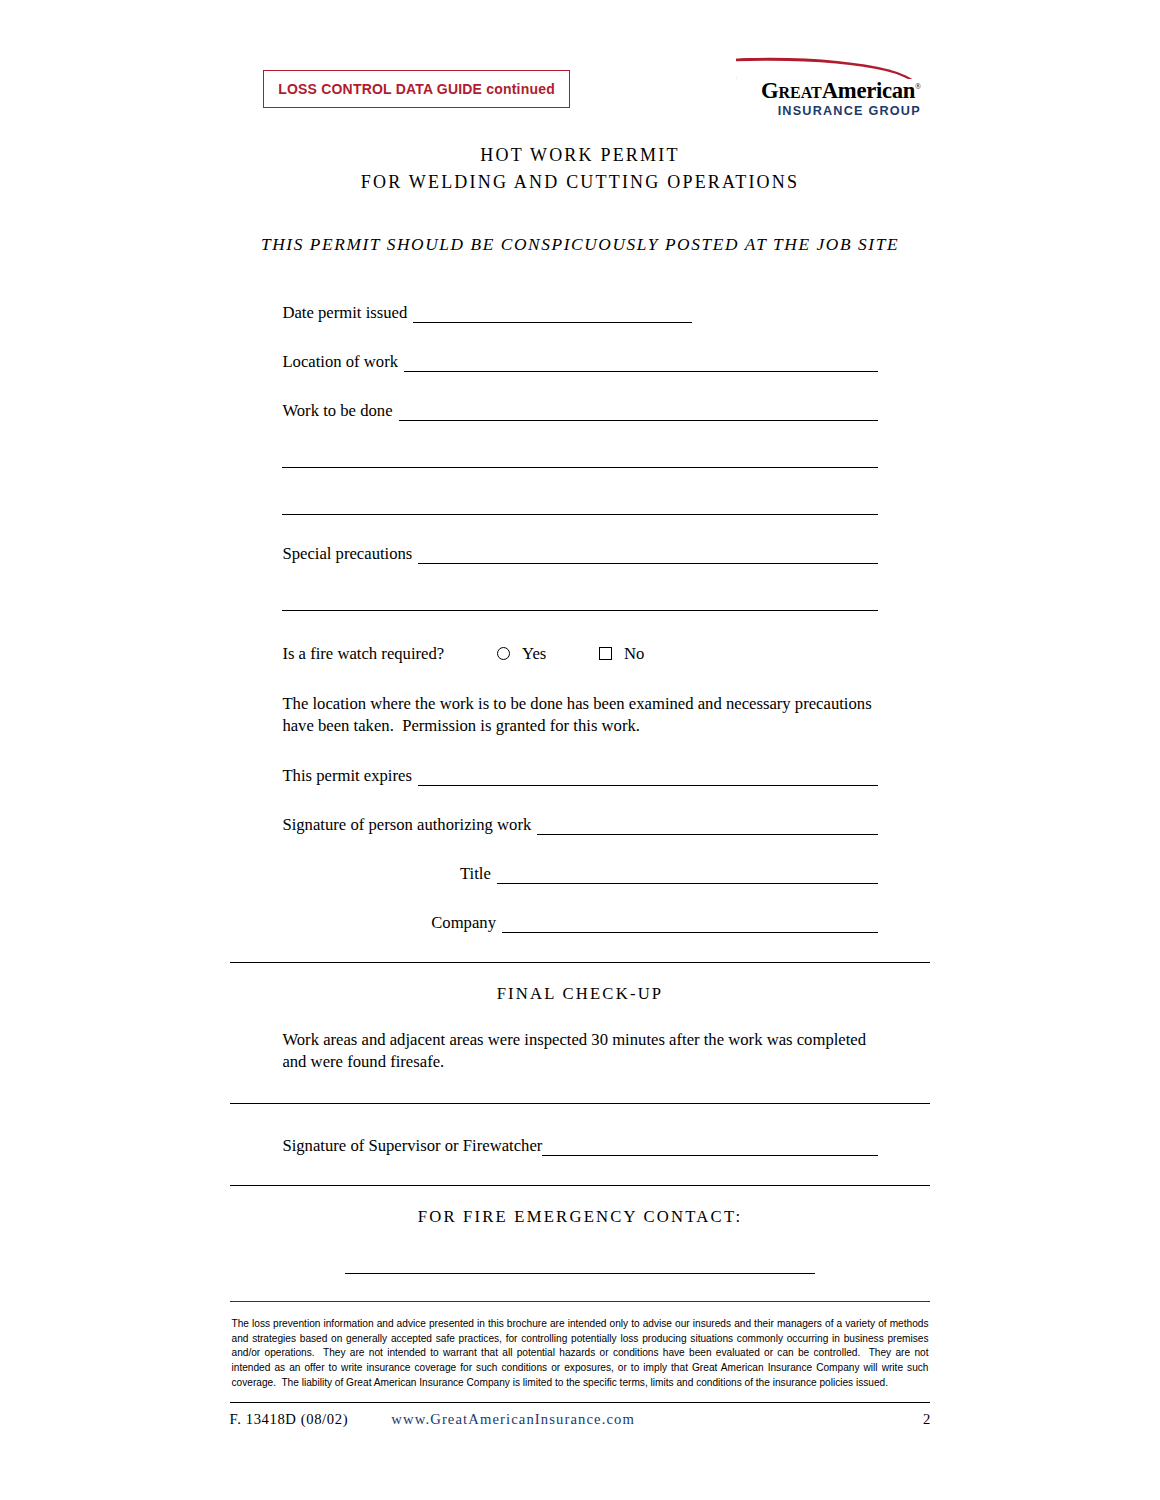LOSS CONTROL DATA GUIDE continued
Great American®
INSURANCE GROUP
HOT WORK PERMIT
FOR WELDING AND CUTTING OPERATIONS
THIS PERMIT SHOULD BE CONSPICUOUSLY POSTED AT THE JOB SITE
Date permit issued
Location of work
Work to be done
Special precautions
Is a fire watch required? Yes No
The location where the work is to be done has been examined and necessary precautions have been taken. Permission is granted for this work.
This permit expires
Signature of person authorizing work
Title
Company
FINAL CHECK-UP
Work areas and adjacent areas were inspected 30 minutes after the work was completed and were found firesafe.
Signature of Supervisor or Firewatcher
FOR FIRE EMERGENCY CONTACT:
The loss prevention information and advice presented in this brochure are intended only to advise our insureds and their managers of a variety of methods and strategies based on generally accepted safe practices, for controlling potentially loss producing situations commonly occurring in business premises and/or operations. They are not intended to warrant that all potential hazards or conditions have been evaluated or can be controlled. They are not intended as an offer to write insurance coverage for such conditions or exposures, or to imply that Great American Insurance Company will write such coverage. The liability of Great American Insurance Company is limited to the specific terms, limits and conditions of the insurance policies issued.
F. 13418D (08/02) www.GreatAmericanInsurance.com 2